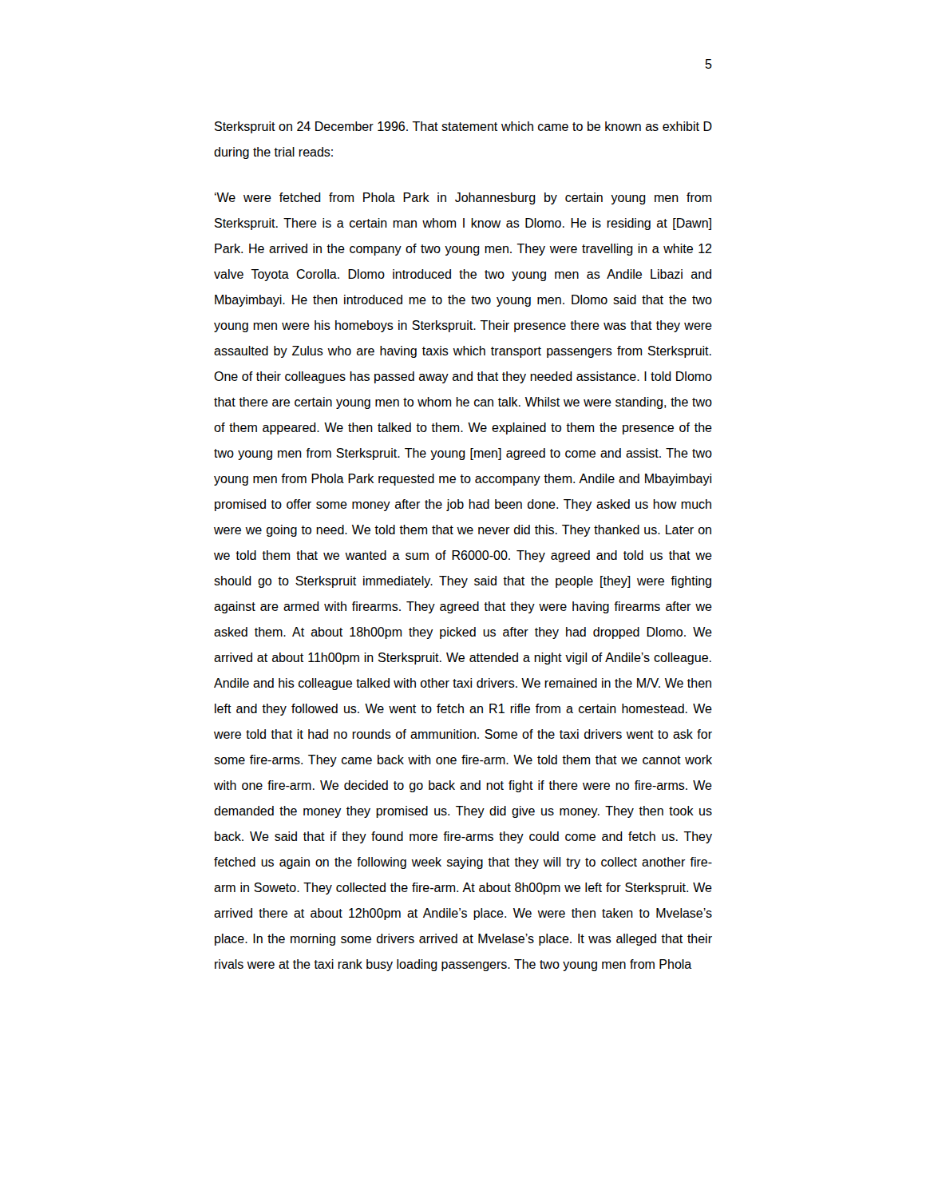5
Sterkspruit on 24 December 1996. That statement which came to be known as exhibit D during the trial reads:
‘We were fetched from Phola Park in Johannesburg by certain young men from Sterkspruit. There is a certain man whom I know as Dlomo. He is residing at [Dawn] Park. He arrived in the company of two young men. They were travelling in a white 12 valve Toyota Corolla. Dlomo introduced the two young men as Andile Libazi and Mbayimbayi. He then introduced me to the two young men. Dlomo said that the two young men were his homeboys in Sterkspruit. Their presence there was that they were assaulted by Zulus who are having taxis which transport passengers from Sterkspruit. One of their colleagues has passed away and that they needed assistance. I told Dlomo that there are certain young men to whom he can talk. Whilst we were standing, the two of them appeared. We then talked to them. We explained to them the presence of the two young men from Sterkspruit. The young [men] agreed to come and assist. The two young men from Phola Park requested me to accompany them. Andile and Mbayimbayi promised to offer some money after the job had been done. They asked us how much were we going to need. We told them that we never did this. They thanked us. Later on we told them that we wanted a sum of R6000-00. They agreed and told us that we should go to Sterkspruit immediately. They said that the people [they] were fighting against are armed with firearms. They agreed that they were having firearms after we asked them. At about 18h00pm they picked us after they had dropped Dlomo. We arrived at about 11h00pm in Sterkspruit. We attended a night vigil of Andile’s colleague. Andile and his colleague talked with other taxi drivers. We remained in the M/V. We then left and they followed us. We went to fetch an R1 rifle from a certain homestead. We were told that it had no rounds of ammunition. Some of the taxi drivers went to ask for some fire-arms. They came back with one fire-arm. We told them that we cannot work with one fire-arm. We decided to go back and not fight if there were no fire-arms. We demanded the money they promised us. They did give us money. They then took us back. We said that if they found more fire-arms they could come and fetch us. They fetched us again on the following week saying that they will try to collect another fire-arm in Soweto. They collected the fire-arm. At about 8h00pm we left for Sterkspruit. We arrived there at about 12h00pm at Andile’s place. We were then taken to Mvelase’s place. In the morning some drivers arrived at Mvelase’s place. It was alleged that their rivals were at the taxi rank busy loading passengers. The two young men from Phola